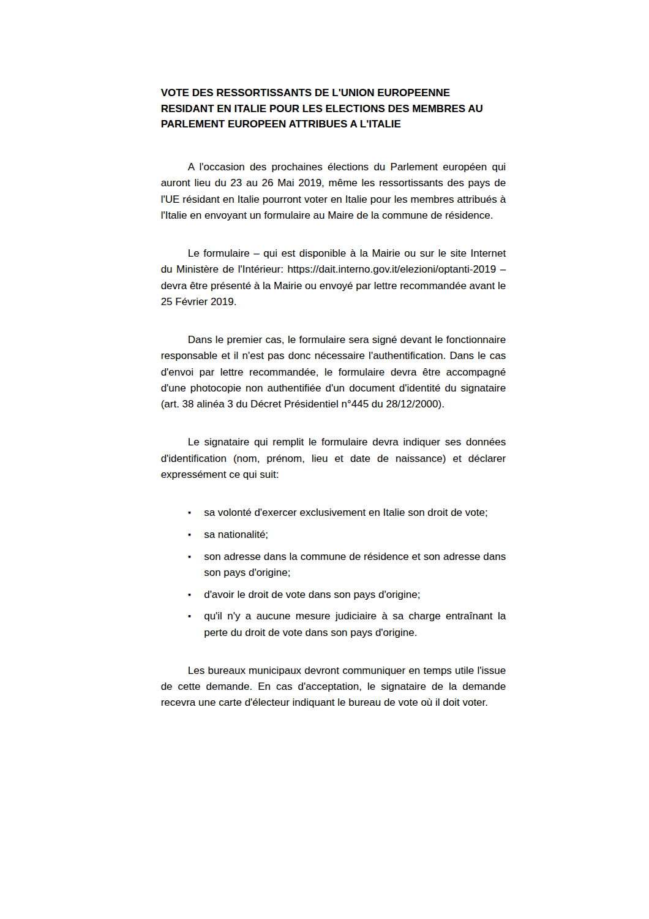Vote des ressortissants de l'Union Europeenne residant en Italie pour les elections des membres au Parlement Europeen attribues a l'Italie
A l'occasion des prochaines élections du Parlement européen qui auront lieu du 23 au 26 Mai 2019, même les ressortissants des pays de l'UE résidant en Italie pourront voter en Italie pour les membres attribués à l'Italie en envoyant un formulaire au Maire de la commune de résidence.
Le formulaire – qui est disponible à la Mairie ou sur le site Internet du Ministère de l'Intérieur: https://dait.interno.gov.it/elezioni/optanti-2019 – devra être présenté à la Mairie ou envoyé par lettre recommandée avant le 25 Février 2019.
Dans le premier cas, le formulaire sera signé devant le fonctionnaire responsable et il n'est pas donc nécessaire l'authentification. Dans le cas d'envoi par lettre recommandée, le formulaire devra être accompagné d'une photocopie non authentifiée d'un document d'identité du signataire (art. 38 alinéa 3 du Décret Présidentiel n°445 du 28/12/2000).
Le signataire qui remplit le formulaire devra indiquer ses données d'identification (nom, prénom, lieu et date de naissance) et déclarer expressément ce qui suit:
sa volonté d'exercer exclusivement en Italie son droit de vote;
sa nationalité;
son adresse dans la commune de résidence et son adresse dans son pays d'origine;
d'avoir le droit de vote dans son pays d'origine;
qu'il n'y a aucune mesure judiciaire à sa charge entraînant la perte du droit de vote dans son pays d'origine.
Les bureaux municipaux devront communiquer en temps utile l'issue de cette demande. En cas d'acceptation, le signataire de la demande recevra une carte d'électeur indiquant le bureau de vote où il doit voter.